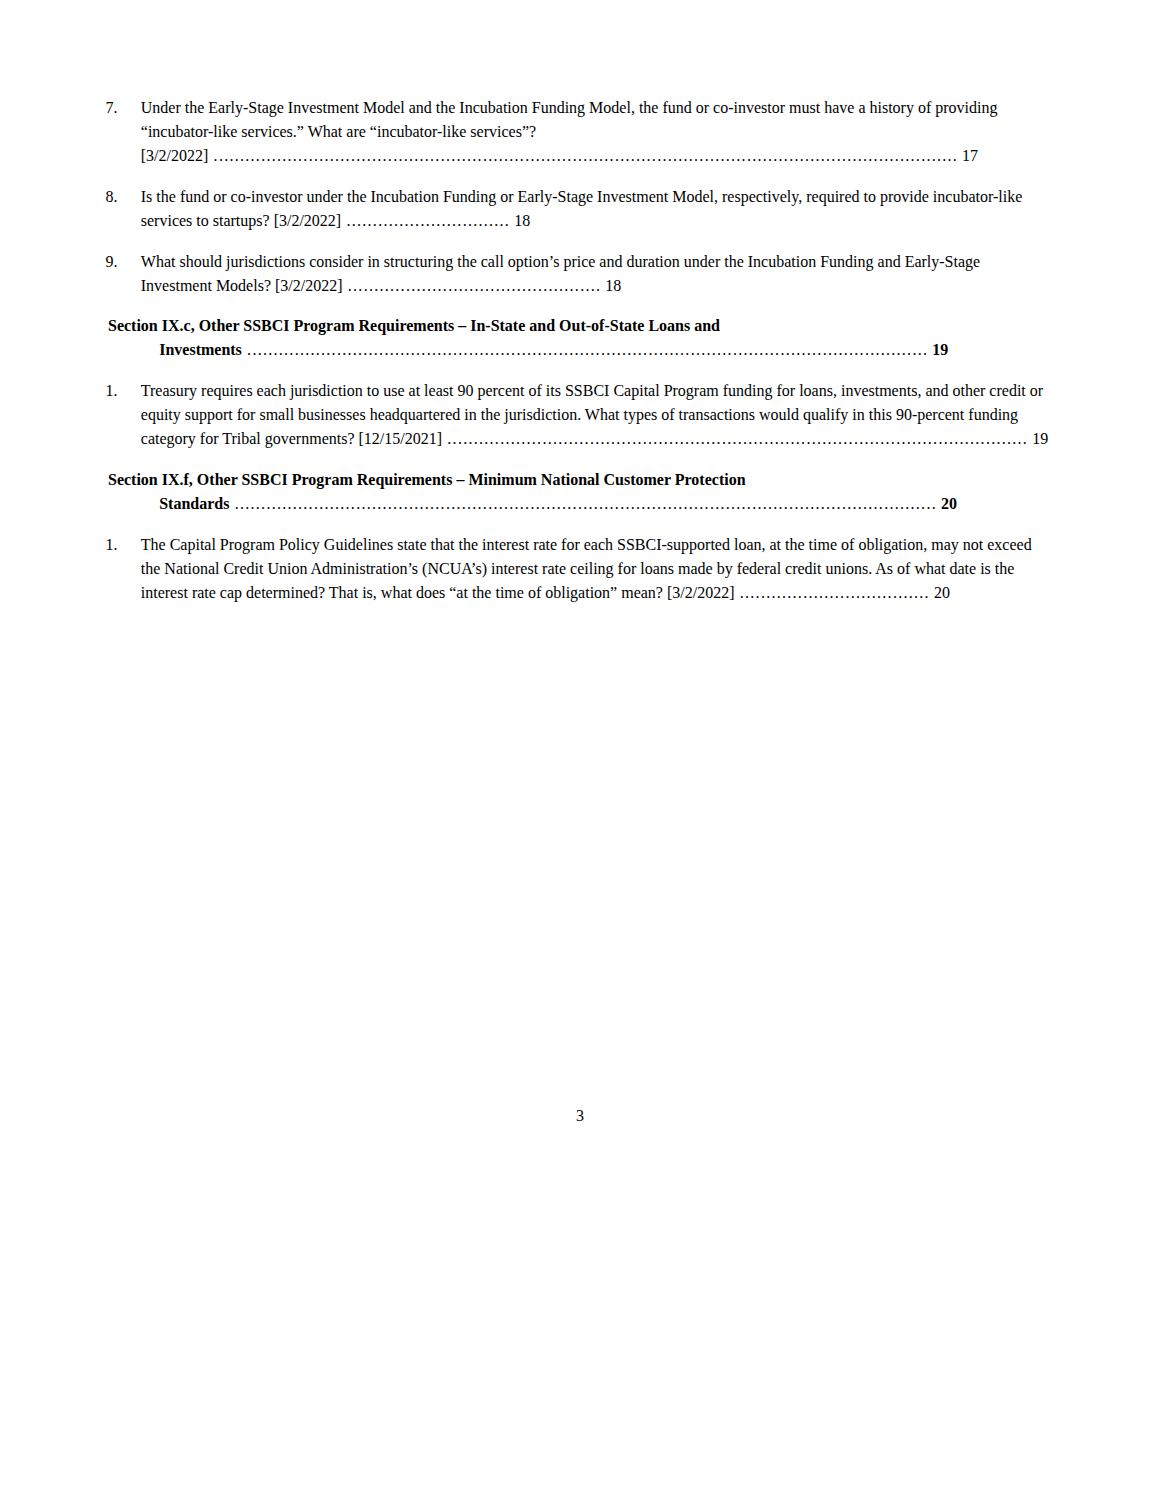7.
Under the Early-Stage Investment Model and the Incubation Funding Model, the fund or co-investor must have a history of providing “incubator-like services.” What are “incubator-like services”? [3/2/2022] ............................................................................................................................................. 17
8.
Is the fund or co-investor under the Incubation Funding or Early-Stage Investment Model, respectively, required to provide incubator-like services to startups? [3/2/2022] ............................... 18
9.
What should jurisdictions consider in structuring the call option’s price and duration under the Incubation Funding and Early-Stage Investment Models? [3/2/2022] ................................................ 18
Section IX.c, Other SSBCI Program Requirements – In-State and Out-of-State Loans and Investments ................................................................................................................................. 19
1.
Treasury requires each jurisdiction to use at least 90 percent of its SSBCI Capital Program funding for loans, investments, and other credit or equity support for small businesses headquartered in the jurisdiction. What types of transactions would qualify in this 90-percent funding category for Tribal governments? [12/15/2021] .............................................................................................................. 19
Section IX.f, Other SSBCI Program Requirements – Minimum National Customer Protection Standards ..................................................................................................................................... 20
1.
The Capital Program Policy Guidelines state that the interest rate for each SSBCI-supported loan, at the time of obligation, may not exceed the National Credit Union Administration’s (NCUA’s) interest rate ceiling for loans made by federal credit unions. As of what date is the interest rate cap determined? That is, what does “at the time of obligation” mean? [3/2/2022] .................................... 20
3